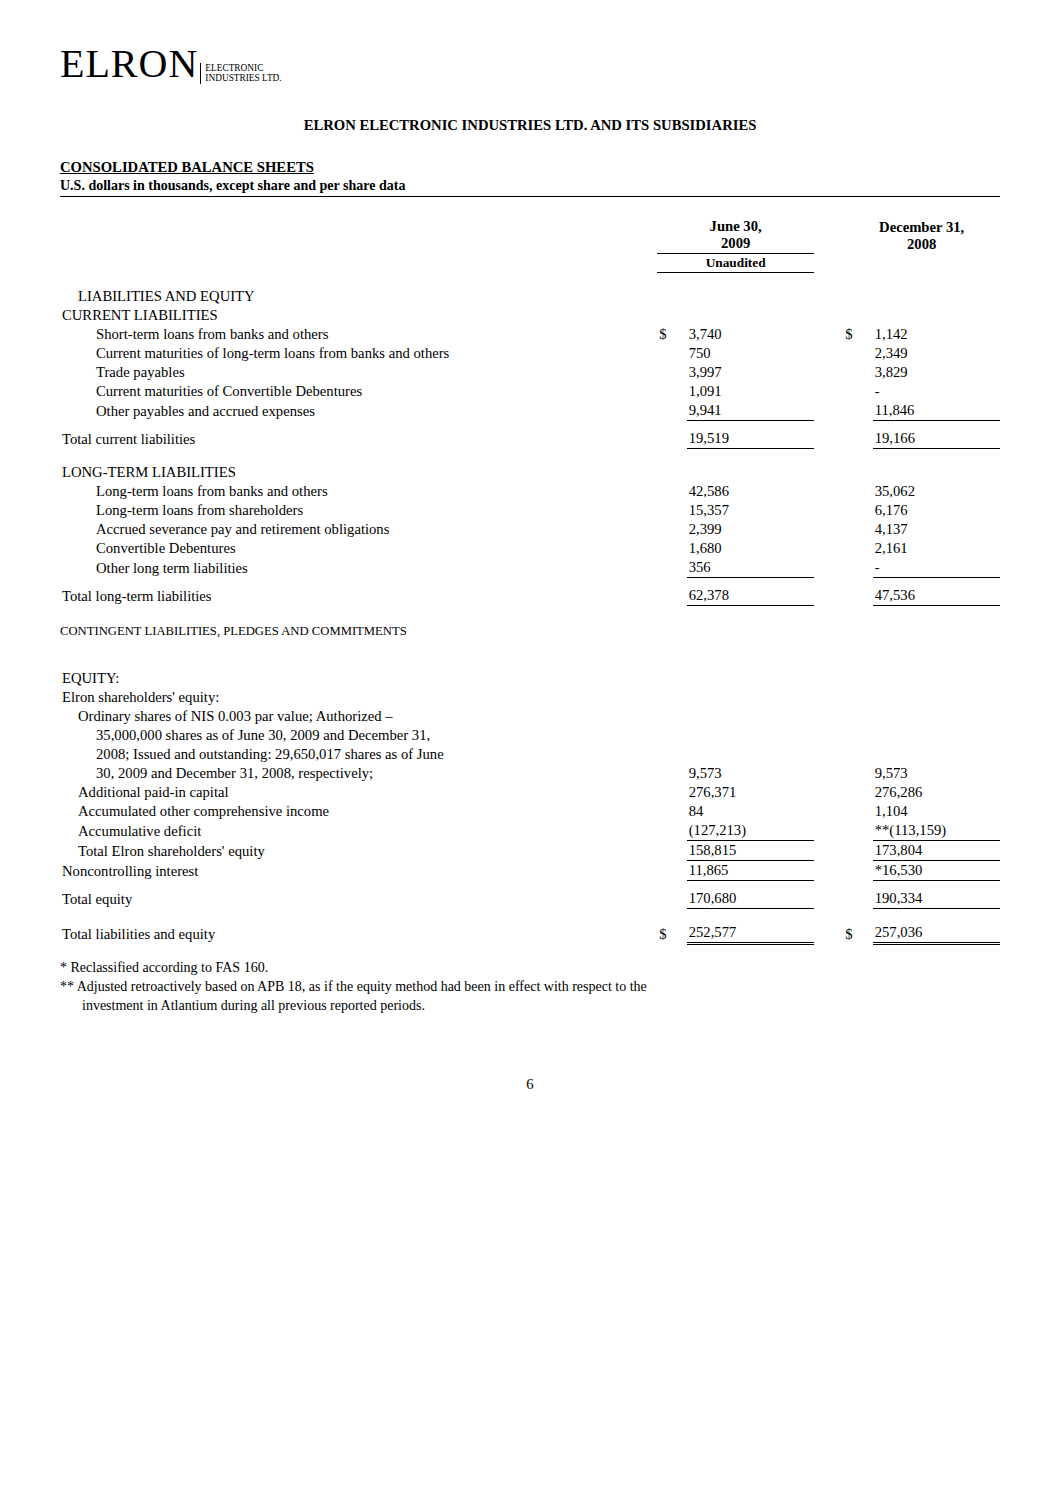ELRON ELECTRONIC
INDUSTRIES LTD.
ELRON ELECTRONIC INDUSTRIES LTD. AND ITS SUBSIDIARIES
CONSOLIDATED BALANCE SHEETS
U.S. dollars in thousands, except share and per share data
| | | June 30, 2009 | | December 31, 2008 |
| | | Unaudited | | |
| LIABILITIES AND EQUITY | | | | | | |
| CURRENT LIABILITIES | | | | | | |
| Short-term loans from banks and others | | $ | 3,740 | | $ | 1,142 |
| Current maturities of long-term loans from banks and others | | | 750 | | | 2,349 |
| Trade payables | | | 3,997 | | | 3,829 |
| Current maturities of Convertible Debentures | | | 1,091 | | | - |
| Other payables and accrued expenses | | | 9,941 | | | 11,846 |
| Total current liabilities | | | 19,519 | | | 19,166 |
| LONG-TERM LIABILITIES | | | | | | |
| Long-term loans from banks and others | | | 42,586 | | | 35,062 |
| Long-term loans from shareholders | | | 15,357 | | | 6,176 |
| Accrued severance pay and retirement obligations | | | 2,399 | | | 4,137 |
| Convertible Debentures | | | 1,680 | | | 2,161 |
| Other long term liabilities | | | 356 | | | - |
| Total long-term liabilities | | | 62,378 | | | 47,536 |
CONTINGENT LIABILITIES, PLEDGES AND COMMITMENTS
| EQUITY: | | | | | | |
| Elron shareholders' equity: | | | | | | |
| Ordinary shares of NIS 0.003 par value; Authorized – | | | | | | |
| 35,000,000 shares as of June 30, 2009 and December 31, | | | | | | |
| 2008; Issued and outstanding: 29,650,017 shares as of June | | | | | | |
| 30, 2009 and December 31, 2008, respectively; | | | 9,573 | | | 9,573 |
| Additional paid-in capital | | | 276,371 | | | 276,286 |
| Accumulated other comprehensive income | | | 84 | | | 1,104 |
| Accumulative deficit | | | (127,213) | | | **(113,159) |
| Total Elron shareholders' equity | | | 158,815 | | | 173,804 |
| Noncontrolling interest | | | 11,865 | | | *16,530 |
| Total equity | | | 170,680 | | | 190,334 |
| Total liabilities and equity | | $ | 252,577 | | $ | 257,036 |
* Reclassified according to FAS 160.
** Adjusted retroactively based on APB 18, as if the equity method had been in effect with respect to the investment in Atlantium during all previous reported periods.
6